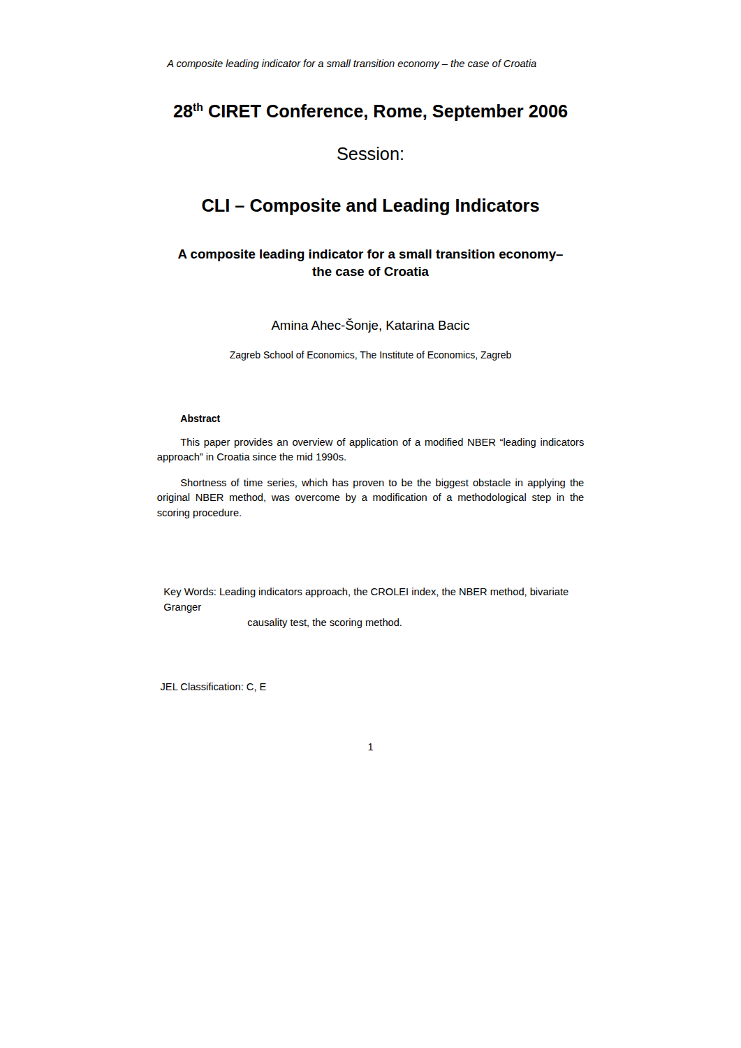A composite leading indicator for a small transition economy – the case of Croatia
28th CIRET Conference, Rome, September 2006
Session:
CLI – Composite and Leading Indicators
A composite leading indicator for a small transition economy–
the case of Croatia
Amina Ahec-Šonje, Katarina Bacic
Zagreb School of Economics, The Institute of Economics, Zagreb
Abstract
This paper provides an overview of application of a modified NBER “leading indicators approach” in Croatia since the mid 1990s.
Shortness of time series, which has proven to be the biggest obstacle in applying the original NBER method, was overcome by a modification of a methodological step in the scoring procedure.
Key Words: Leading indicators approach, the CROLEI index, the NBER method, bivariate Granger causality test, the scoring method.
JEL Classification: C, E
1